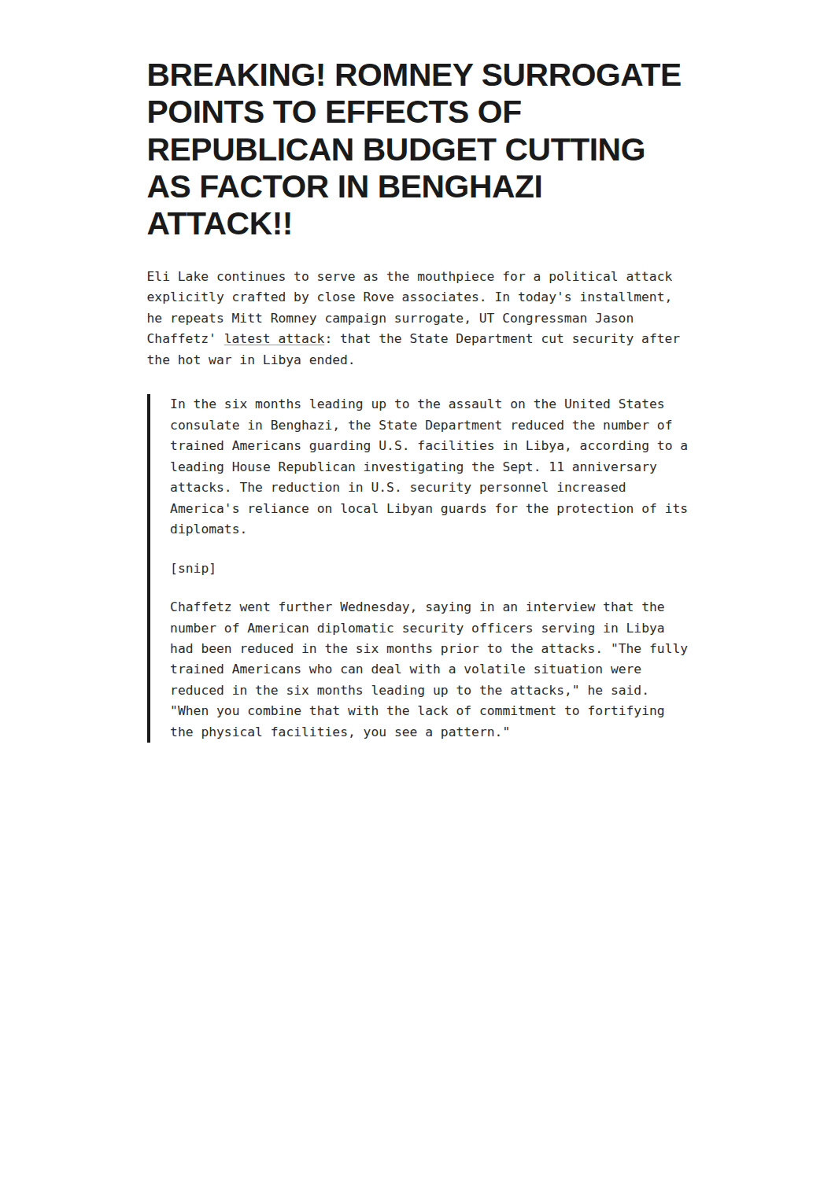Breaking! Romney Surrogate Points to Effects of Republican Budget Cutting as Factor in Benghazi Attack!!
Eli Lake continues to serve as the mouthpiece for a political attack explicitly crafted by close Rove associates. In today's installment, he repeats Mitt Romney campaign surrogate, UT Congressman Jason Chaffetz' latest attack: that the State Department cut security after the hot war in Libya ended.
In the six months leading up to the assault on the United States consulate in Benghazi, the State Department reduced the number of trained Americans guarding U.S. facilities in Libya, according to a leading House Republican investigating the Sept. 11 anniversary attacks. The reduction in U.S. security personnel increased America's reliance on local Libyan guards for the protection of its diplomats.
[snip]
Chaffetz went further Wednesday, saying in an interview that the number of American diplomatic security officers serving in Libya had been reduced in the six months prior to the attacks. "The fully trained Americans who can deal with a volatile situation were reduced in the six months leading up to the attacks," he said. "When you combine that with the lack of commitment to fortifying the physical facilities, you see a pattern."